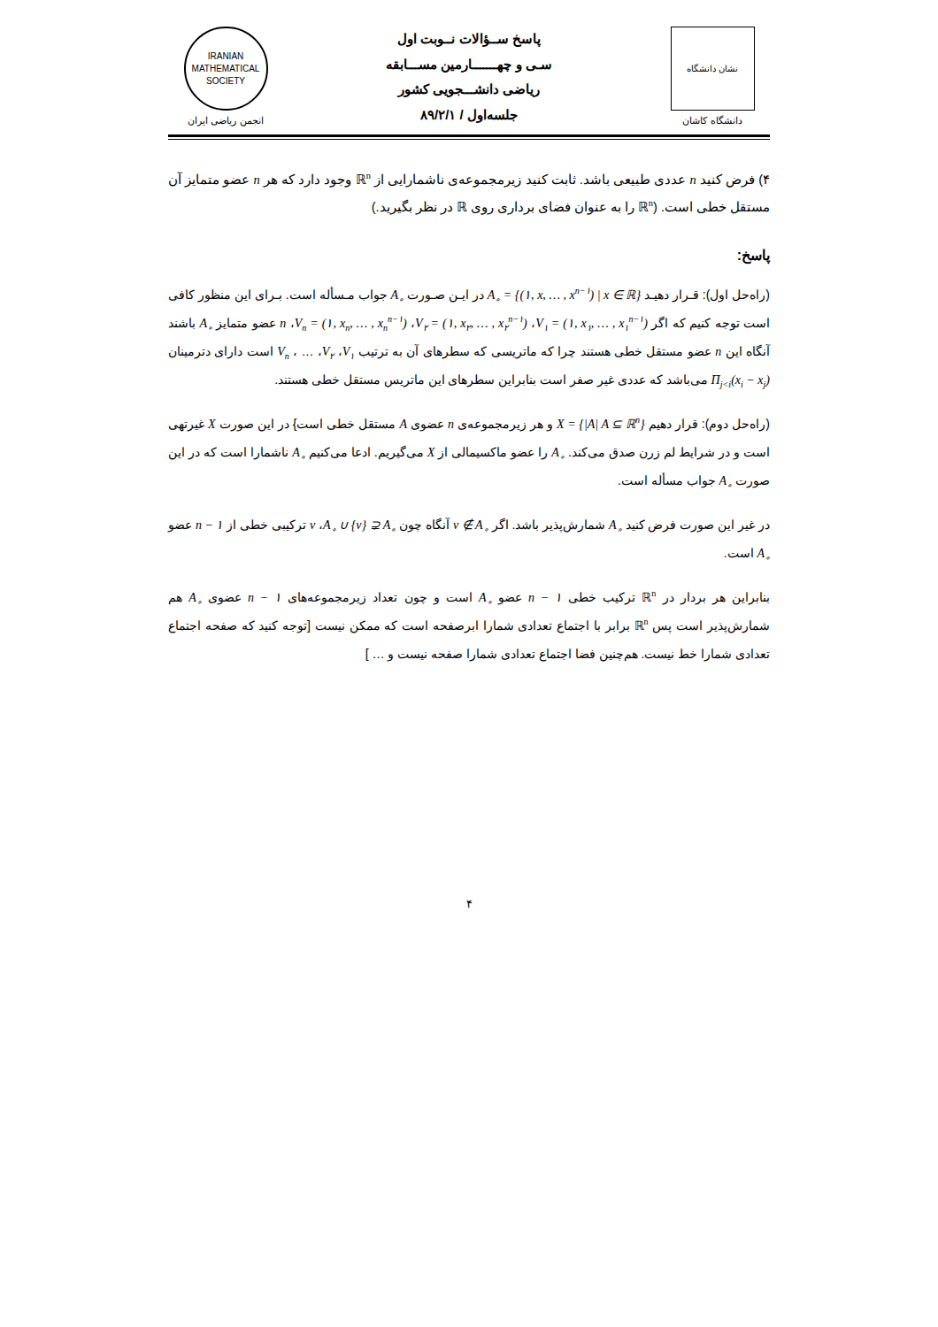نشان دانشگاه
دانشگاه کاشان
پاسخ ســؤالات نــوبت اول
سـی و چهـــــــارمین مســـابقه
ریاضی دانشـــجویی کشور
جلسه‌اول / ۸۹/۲/۱
IRANIAN MATHEMATICAL SOCIETY
انجمن ریاضی ایران
۴) فرض کنید n عددی طبیعی باشد. ثابت کنید زیرمجموعه‌ی ناشمارایی از ℝn وجود دارد که هر n عضو متمایز آن مستقل خطی است. (ℝn را به عنوان فضای برداری روی ℝ در نظر بگیرید.)
پاسخ:
(راه‌حل اول): قـرار دهیـد A∘ = {(۱, x, … , xn−۱) | x ∈ ℝ} در ایـن صـورت A∘ جواب مـسأله است. بـرای این منظور کافی است توجه کنیم که اگر V۱ = (۱, x۱, … , x۱n−۱)، V۲ = (۱, x۲, … , x۲n−۱)، Vn = (۱, xn, … , xnn−۱)، n عضو متمایز A∘ باشند آنگاه این n عضو مستقل خطی هستند چرا که ماتریسی که سطرهای آن به ترتیب V۱، V۲، … ، Vn است دارای دترمینان Πj<i(xi − xj) می‌باشد که عددی غیر صفر است بنابراین سطرهای این ماتریس مستقل خطی هستند.
(راه‌حل دوم): قرار دهیم X = {|A| A ⊆ ℝn} و هر زیرمجموعه‌ی n عضوی A مستقل خطی است} در این صورت X غیرتهی است و در شرایط لم زرن صدق می‌کند. A∘ را عضو ماکسیمالی از X می‌گیریم. ادعا می‌کنیم A∘ ناشمارا است که در این صورت A∘ جواب مسأله است.
در غیر این صورت فرض کنید A∘ شمارش‌پذیر باشد. اگر v ∉ A∘ آنگاه چون A∘ ∪ {v} ⊋ A∘، v ترکیبی خطی از n − ۱ عضو A∘ است.
بنابراین هر بردار در ℝn ترکیب خطی n − ۱ عضو A∘ است و چون تعداد زیرمجموعه‌های n − ۱ عضوی A∘ هم شمارش‌پذیر است پس ℝn برابر با اجتماع تعدادی شمارا ابرصفحه است که ممکن نیست [توجه کنید که صفحه اجتماع تعدادی شمارا خط نیست. هم‌چنین فضا اجتماع تعدادی شمارا صفحه نیست و … ]
۴